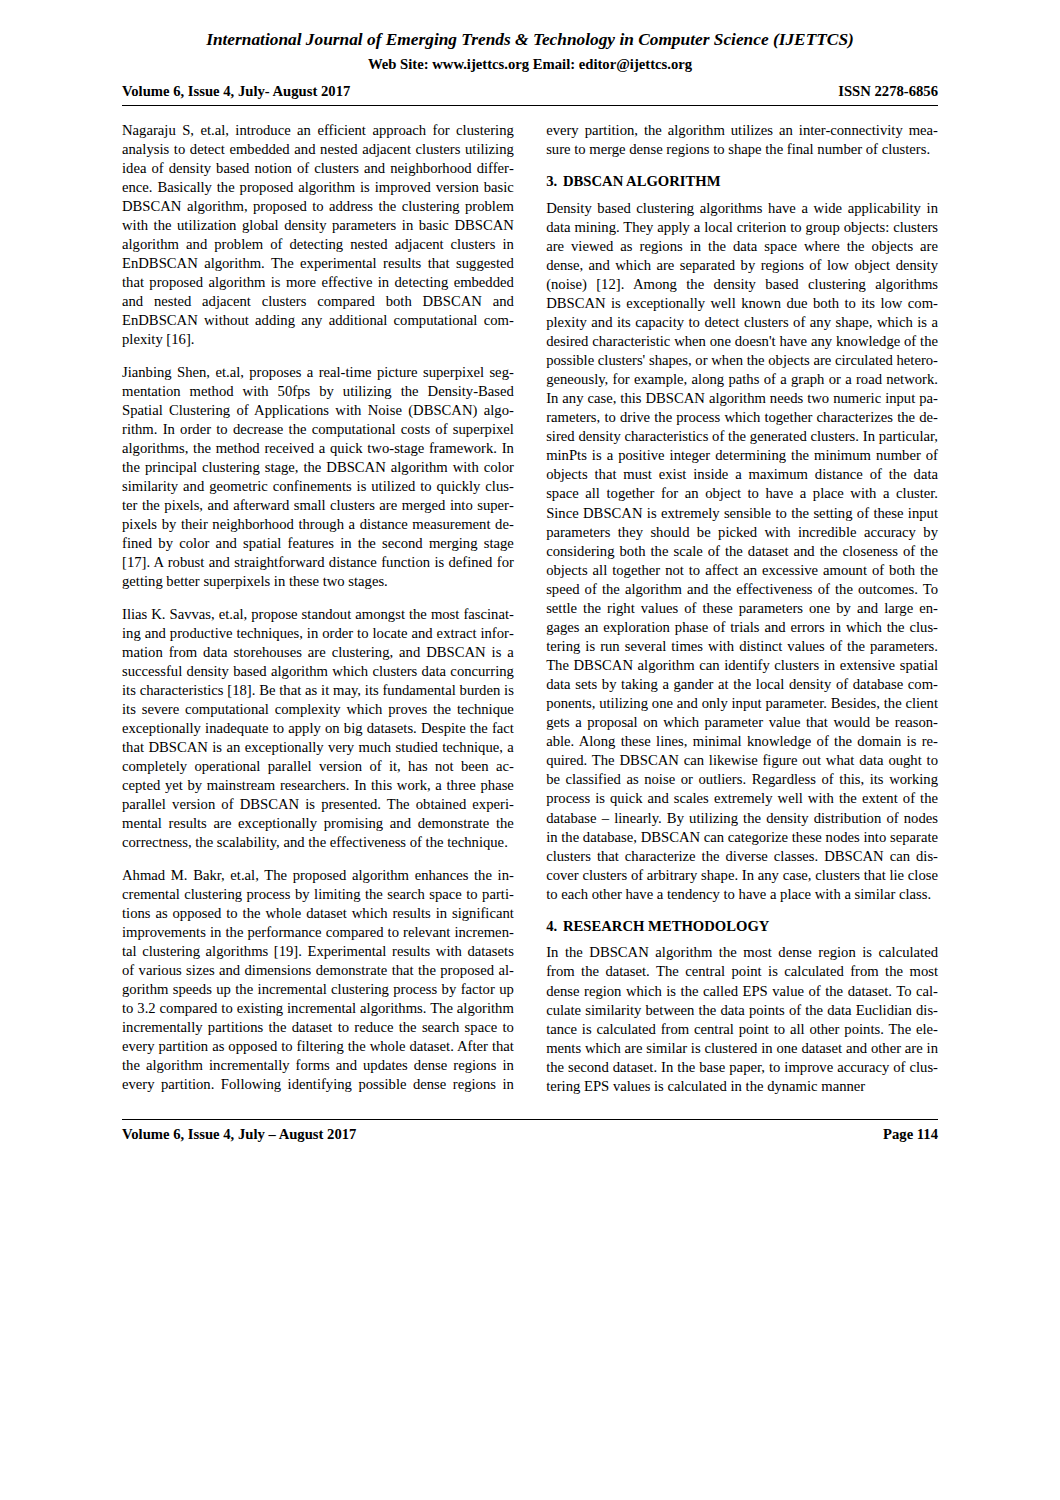International Journal of Emerging Trends & Technology in Computer Science (IJETTCS)
Web Site: www.ijettcs.org Email: editor@ijettcs.org
Volume 6, Issue 4, July- August 2017 ISSN 2278-6856
Nagaraju S, et.al, introduce an efficient approach for clustering analysis to detect embedded and nested adjacent clusters utilizing idea of density based notion of clusters and neighborhood difference. Basically the proposed algorithm is improved version basic DBSCAN algorithm, proposed to address the clustering problem with the utilization global density parameters in basic DBSCAN algorithm and problem of detecting nested adjacent clusters in EnDBSCAN algorithm. The experimental results that suggested that proposed algorithm is more effective in detecting embedded and nested adjacent clusters compared both DBSCAN and EnDBSCAN without adding any additional computational complexity [16].
Jianbing Shen, et.al, proposes a real-time picture superpixel segmentation method with 50fps by utilizing the Density-Based Spatial Clustering of Applications with Noise (DBSCAN) algorithm. In order to decrease the computational costs of superpixel algorithms, the method received a quick two-stage framework. In the principal clustering stage, the DBSCAN algorithm with color similarity and geometric confinements is utilized to quickly cluster the pixels, and afterward small clusters are merged into superpixels by their neighborhood through a distance measurement defined by color and spatial features in the second merging stage [17]. A robust and straightforward distance function is defined for getting better superpixels in these two stages.
Ilias K. Savvas, et.al, propose standout amongst the most fascinating and productive techniques, in order to locate and extract information from data storehouses are clustering, and DBSCAN is a successful density based algorithm which clusters data concurring its characteristics [18]. Be that as it may, its fundamental burden is its severe computational complexity which proves the technique exceptionally inadequate to apply on big datasets. Despite the fact that DBSCAN is an exceptionally very much studied technique, a completely operational parallel version of it, has not been accepted yet by mainstream researchers. In this work, a three phase parallel version of DBSCAN is presented. The obtained experimental results are exceptionally promising and demonstrate the correctness, the scalability, and the effectiveness of the technique.
Ahmad M. Bakr, et.al, The proposed algorithm enhances the incremental clustering process by limiting the search space to partitions as opposed to the whole dataset which results in significant improvements in the performance compared to relevant incremental clustering algorithms [19]. Experimental results with datasets of various sizes and dimensions demonstrate that the proposed algorithm speeds up the incremental clustering process by factor up to 3.2 compared to existing incremental algorithms. The algorithm incrementally partitions the dataset to reduce the search space to every partition as opposed to filtering the whole dataset. After that the algorithm incrementally forms and updates dense regions in every partition. Following identifying possible dense regions in every partition, the algorithm utilizes an inter-connectivity measure to merge dense regions to shape the final number of clusters.
3. DBSCAN Algorithm
Density based clustering algorithms have a wide applicability in data mining. They apply a local criterion to group objects: clusters are viewed as regions in the data space where the objects are dense, and which are separated by regions of low object density (noise) [12]. Among the density based clustering algorithms DBSCAN is exceptionally well known due both to its low complexity and its capacity to detect clusters of any shape, which is a desired characteristic when one doesn't have any knowledge of the possible clusters' shapes, or when the objects are circulated heterogeneously, for example, along paths of a graph or a road network. In any case, this DBSCAN algorithm needs two numeric input parameters, to drive the process which together characterizes the desired density characteristics of the generated clusters. In particular, minPts is a positive integer determining the minimum number of objects that must exist inside a maximum distance of the data space all together for an object to have a place with a cluster. Since DBSCAN is extremely sensible to the setting of these input parameters they should be picked with incredible accuracy by considering both the scale of the dataset and the closeness of the objects all together not to affect an excessive amount of both the speed of the algorithm and the effectiveness of the outcomes. To settle the right values of these parameters one by and large engages an exploration phase of trials and errors in which the clustering is run several times with distinct values of the parameters. The DBSCAN algorithm can identify clusters in extensive spatial data sets by taking a gander at the local density of database components, utilizing one and only input parameter. Besides, the client gets a proposal on which parameter value that would be reasonable. Along these lines, minimal knowledge of the domain is required. The DBSCAN can likewise figure out what data ought to be classified as noise or outliers. Regardless of this, its working process is quick and scales extremely well with the extent of the database – linearly. By utilizing the density distribution of nodes in the database, DBSCAN can categorize these nodes into separate clusters that characterize the diverse classes. DBSCAN can discover clusters of arbitrary shape. In any case, clusters that lie close to each other have a tendency to have a place with a similar class.
4. Research Methodology
In the DBSCAN algorithm the most dense region is calculated from the dataset. The central point is calculated from the most dense region which is the called EPS value of the dataset. To calculate similarity between the data points of the data Euclidian distance is calculated from central point to all other points. The elements which are similar is clustered in one dataset and other are in the second dataset. In the base paper, to improve accuracy of clustering EPS values is calculated in the dynamic manner
Volume 6, Issue 4, July – August 2017 Page 114